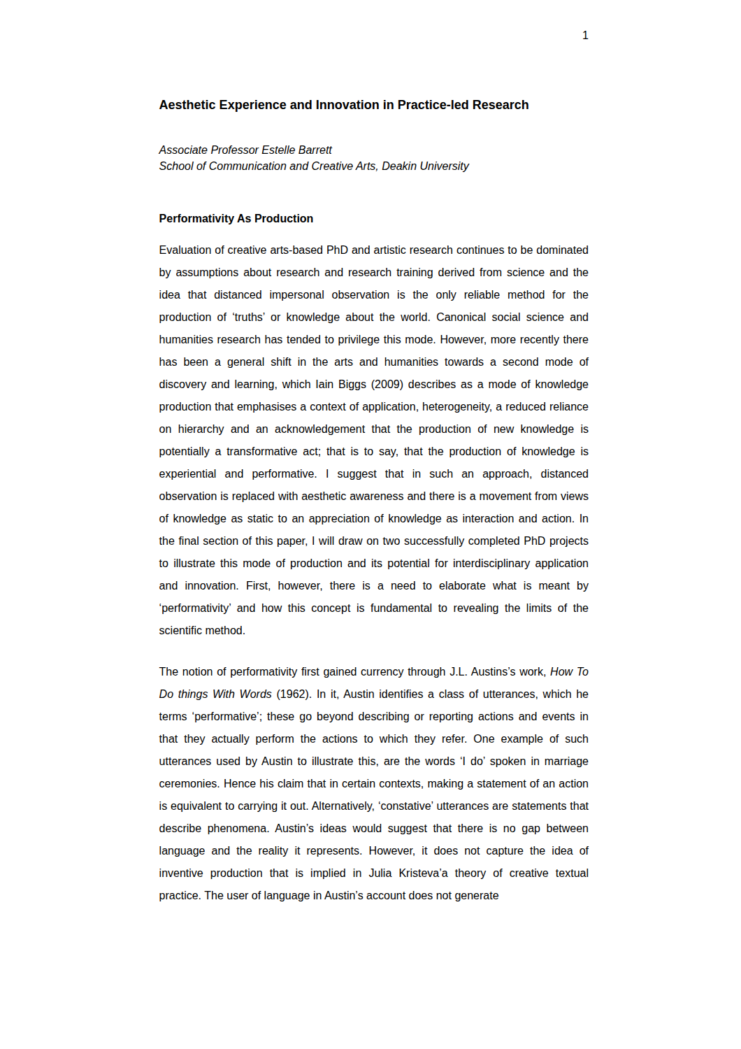1
Aesthetic Experience and Innovation in Practice-led Research
Associate Professor Estelle Barrett
School of Communication and Creative Arts, Deakin University
Performativity As Production
Evaluation of creative arts-based PhD and artistic research continues to be dominated by assumptions about research and research training derived from science and the idea that distanced impersonal observation is the only reliable method for the production of ‘truths’ or knowledge about the world. Canonical social science and humanities research has tended to privilege this mode. However, more recently there has been a general shift in the arts and humanities towards a second mode of discovery and learning, which Iain Biggs (2009) describes as a mode of knowledge production that emphasises a context of application, heterogeneity, a reduced reliance on hierarchy and an acknowledgement that the production of new knowledge is potentially a transformative act; that is to say, that the production of knowledge is experiential and performative. I suggest that in such an approach, distanced observation is replaced with aesthetic awareness and there is a movement from views of knowledge as static to an appreciation of knowledge as interaction and action. In the final section of this paper, I will draw on two successfully completed PhD projects to illustrate this mode of production and its potential for interdisciplinary application and innovation. First, however, there is a need to elaborate what is meant by ‘performativity’ and how this concept is fundamental to revealing the limits of the scientific method.
The notion of performativity first gained currency through J.L. Austins’s work, How To Do things With Words (1962). In it, Austin identifies a class of utterances, which he terms ‘performative’; these go beyond describing or reporting actions and events in that they actually perform the actions to which they refer. One example of such utterances used by Austin to illustrate this, are the words ‘I do’ spoken in marriage ceremonies. Hence his claim that in certain contexts, making a statement of an action is equivalent to carrying it out. Alternatively, ‘constative’ utterances are statements that describe phenomena. Austin’s ideas would suggest that there is no gap between language and the reality it represents. However, it does not capture the idea of inventive production that is implied in Julia Kristeva’a theory of creative textual practice. The user of language in Austin’s account does not generate